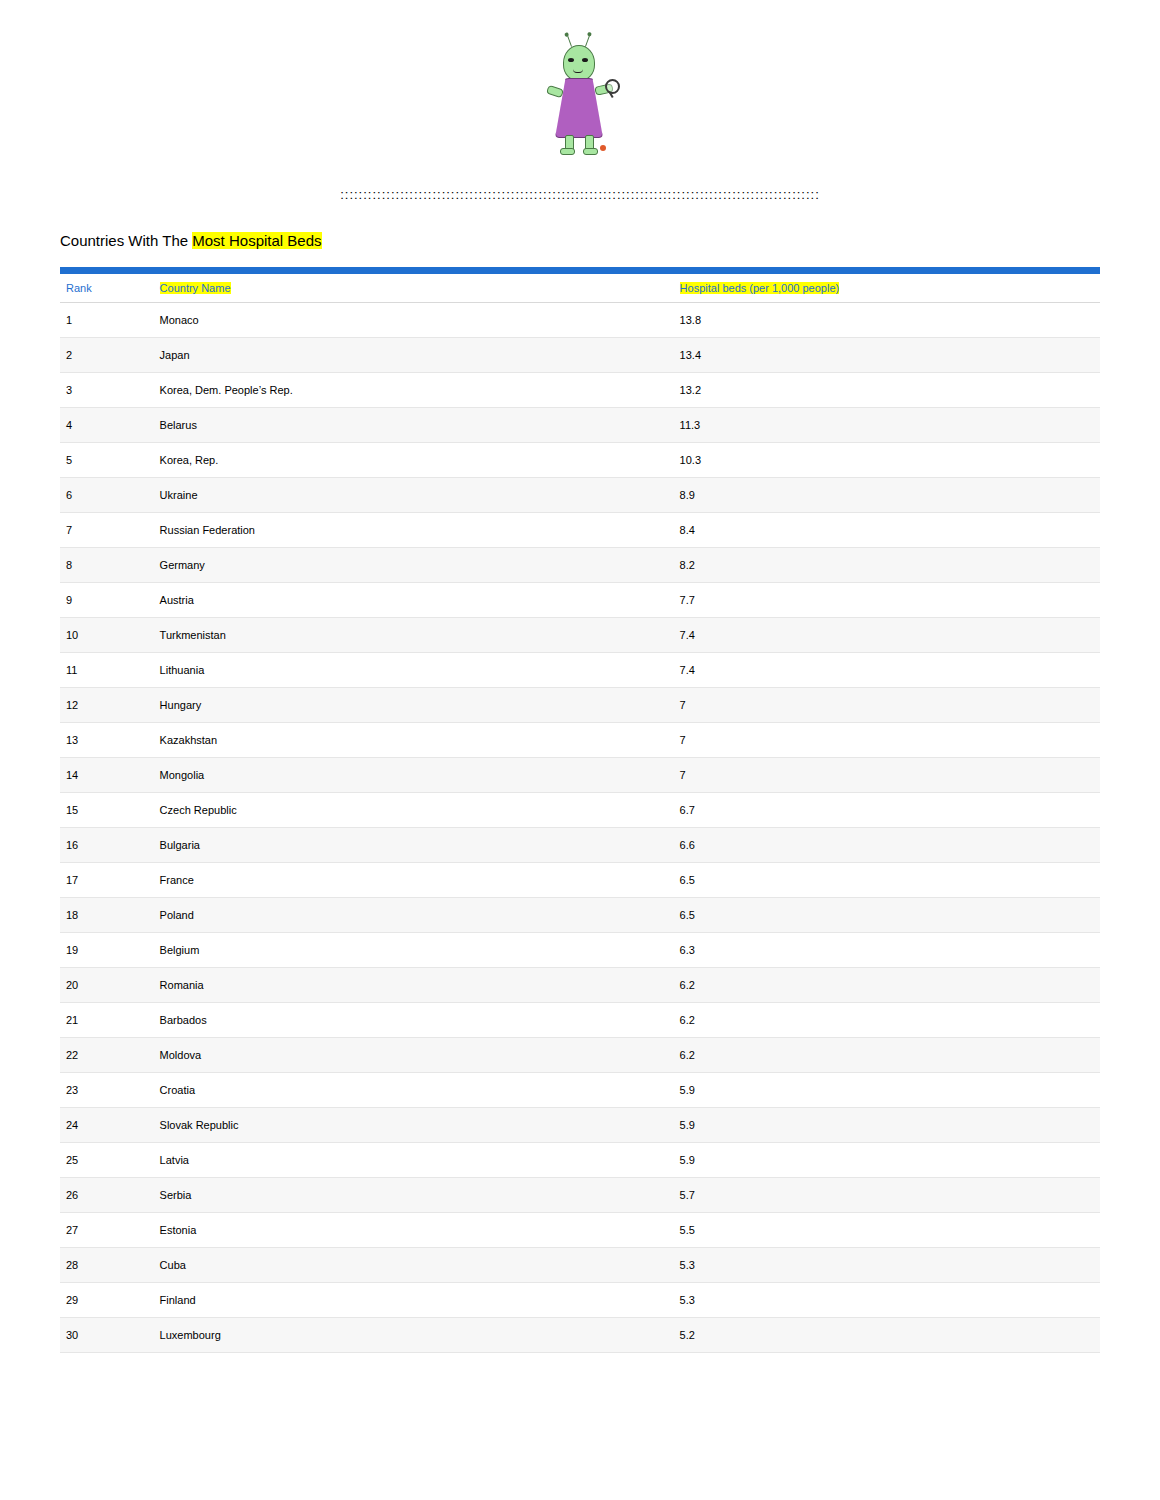::::::::::::::::::::::::::::::::::::::::::::::::::::::::::::::::::::::::::::::::::::::::::::::::::::::::
Countries With The Most Hospital Beds
| Rank | Country Name | Hospital beds (per 1,000 people) |
| --- | --- | --- |
| 1 | Monaco | 13.8 |
| 2 | Japan | 13.4 |
| 3 | Korea, Dem. People’s Rep. | 13.2 |
| 4 | Belarus | 11.3 |
| 5 | Korea, Rep. | 10.3 |
| 6 | Ukraine | 8.9 |
| 7 | Russian Federation | 8.4 |
| 8 | Germany | 8.2 |
| 9 | Austria | 7.7 |
| 10 | Turkmenistan | 7.4 |
| 11 | Lithuania | 7.4 |
| 12 | Hungary | 7 |
| 13 | Kazakhstan | 7 |
| 14 | Mongolia | 7 |
| 15 | Czech Republic | 6.7 |
| 16 | Bulgaria | 6.6 |
| 17 | France | 6.5 |
| 18 | Poland | 6.5 |
| 19 | Belgium | 6.3 |
| 20 | Romania | 6.2 |
| 21 | Barbados | 6.2 |
| 22 | Moldova | 6.2 |
| 23 | Croatia | 5.9 |
| 24 | Slovak Republic | 5.9 |
| 25 | Latvia | 5.9 |
| 26 | Serbia | 5.7 |
| 27 | Estonia | 5.5 |
| 28 | Cuba | 5.3 |
| 29 | Finland | 5.3 |
| 30 | Luxembourg | 5.2 |